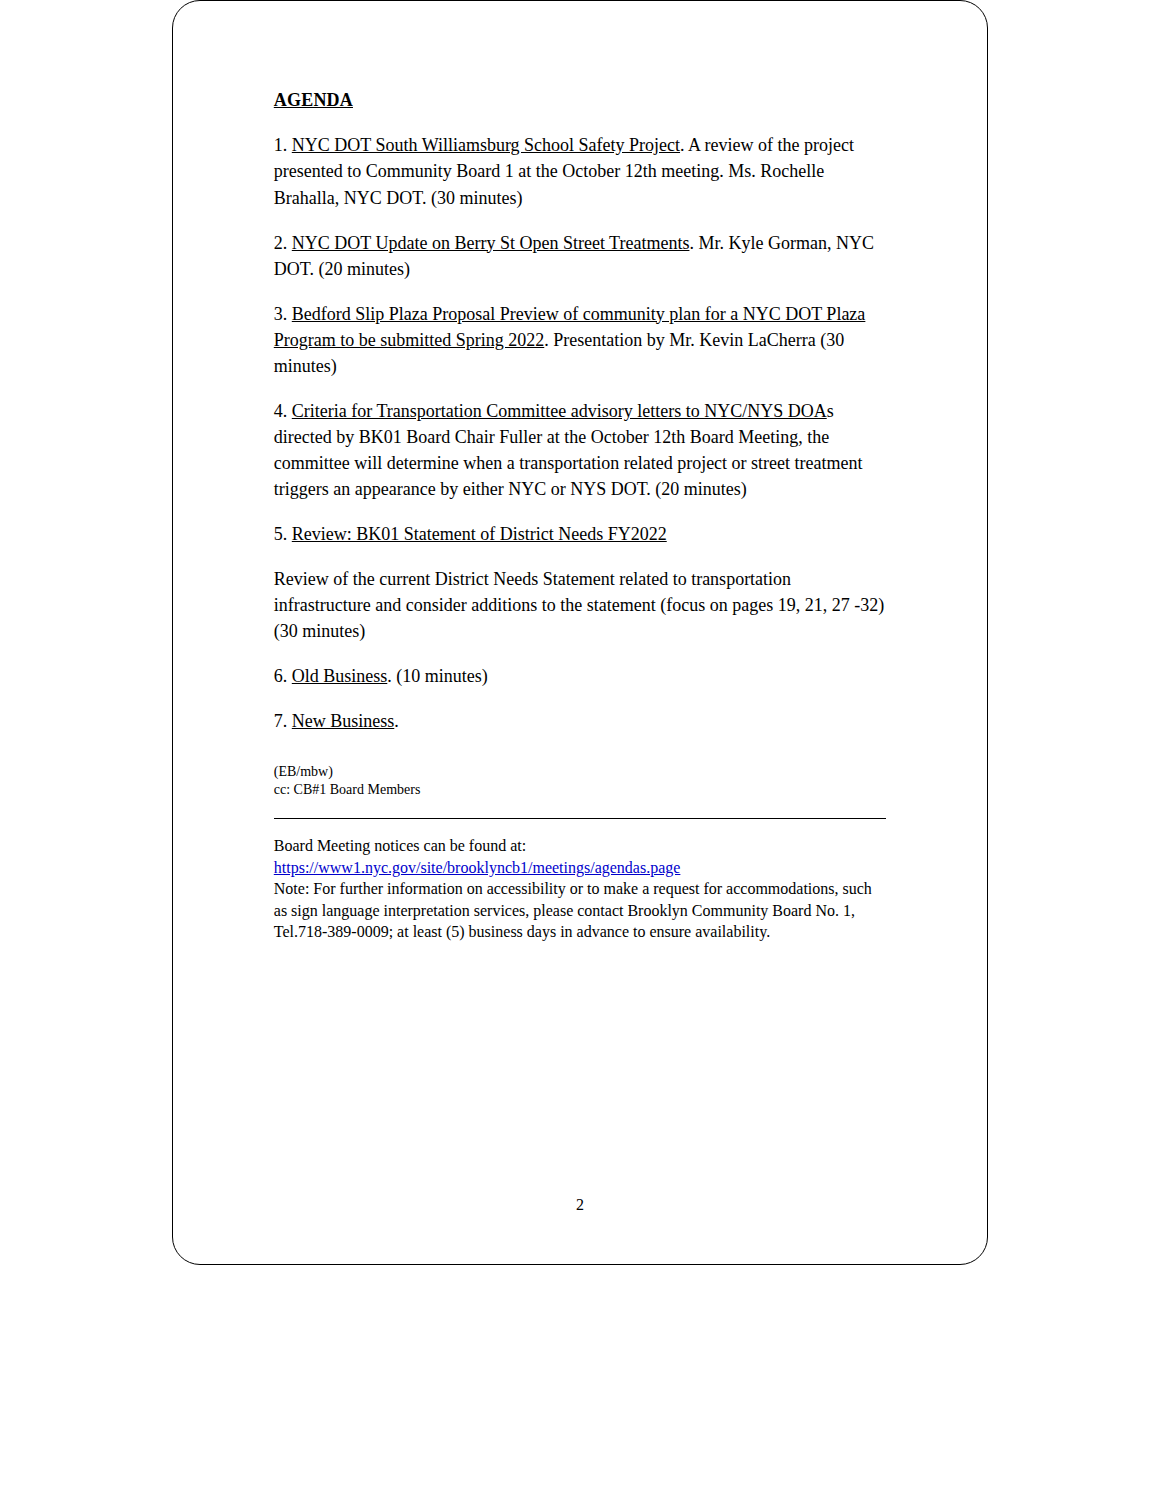AGENDA
1. NYC DOT South Williamsburg School Safety Project. A review of the project presented to Community Board 1 at the October 12th meeting. Ms. Rochelle Brahalla, NYC DOT. (30 minutes)
2. NYC DOT Update on Berry St Open Street Treatments. Mr. Kyle Gorman, NYC DOT. (20 minutes)
3. Bedford Slip Plaza Proposal Preview of community plan for a NYC DOT Plaza Program to be submitted Spring 2022. Presentation by Mr. Kevin LaCherra (30 minutes)
4. Criteria for Transportation Committee advisory letters to NYC/NYS DOAs directed by BK01 Board Chair Fuller at the October 12th Board Meeting, the committee will determine when a transportation related project or street treatment triggers an appearance by either NYC or NYS DOT. (20 minutes)
5. Review: BK01 Statement of District Needs FY2022
Review of the current District Needs Statement related to transportation infrastructure and consider additions to the statement (focus on pages 19, 21, 27 -32) (30 minutes)
6. Old Business. (10 minutes)
7. New Business.
(EB/mbw)
cc: CB#1 Board Members
Board Meeting notices can be found at:
https://www1.nyc.gov/site/brooklyncb1/meetings/agendas.page
Note: For further information on accessibility or to make a request for accommodations, such as sign language interpretation services, please contact Brooklyn Community Board No. 1, Tel.718-389-0009; at least (5) business days in advance to ensure availability.
2